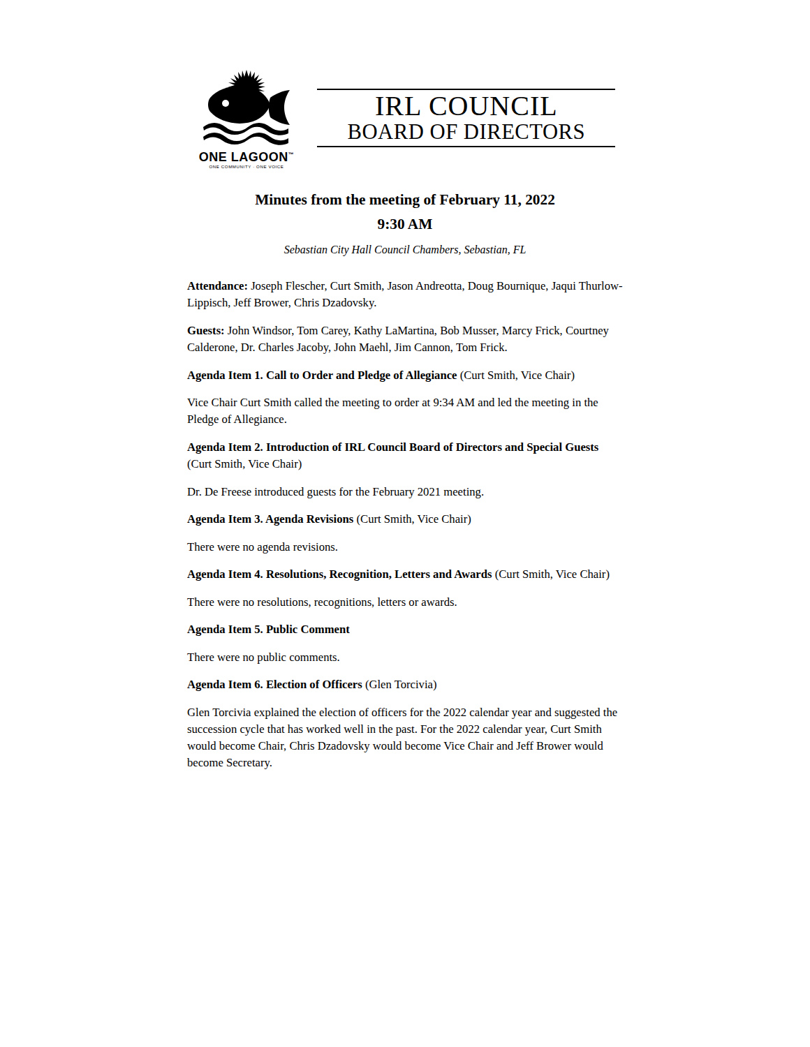ONE LAGOON™
ONE COMMUNITY · ONE VOICE
IRL COUNCIL
BOARD OF DIRECTORS
Minutes from the meeting of February 11, 2022
9:30 AM
Sebastian City Hall Council Chambers, Sebastian, FL
Attendance: Joseph Flescher, Curt Smith, Jason Andreotta, Doug Bournique, Jaqui Thurlow-Lippisch, Jeff Brower, Chris Dzadovsky.
Guests: John Windsor, Tom Carey, Kathy LaMartina, Bob Musser, Marcy Frick, Courtney Calderone, Dr. Charles Jacoby, John Maehl, Jim Cannon, Tom Frick.
Agenda Item 1. Call to Order and Pledge of Allegiance (Curt Smith, Vice Chair)
Vice Chair Curt Smith called the meeting to order at 9:34 AM and led the meeting in the Pledge of Allegiance.
Agenda Item 2. Introduction of IRL Council Board of Directors and Special Guests (Curt Smith, Vice Chair)
Dr. De Freese introduced guests for the February 2021 meeting.
Agenda Item 3. Agenda Revisions (Curt Smith, Vice Chair)
There were no agenda revisions.
Agenda Item 4. Resolutions, Recognition, Letters and Awards (Curt Smith, Vice Chair)
There were no resolutions, recognitions, letters or awards.
Agenda Item 5. Public Comment
There were no public comments.
Agenda Item 6. Election of Officers (Glen Torcivia)
Glen Torcivia explained the election of officers for the 2022 calendar year and suggested the succession cycle that has worked well in the past. For the 2022 calendar year, Curt Smith would become Chair, Chris Dzadovsky would become Vice Chair and Jeff Brower would become Secretary.